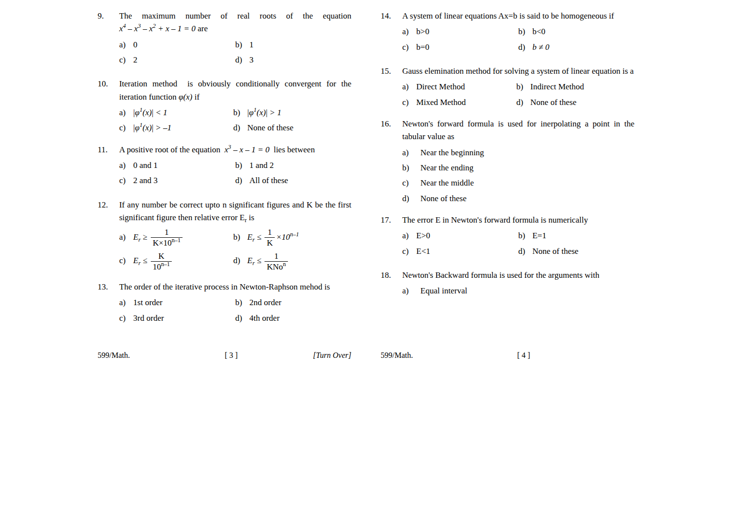9.
The maximum number of real roots of the equation x4 – x3 – x2 + x – 1 = 0 are
a) 0
b) 1
c) 2
d) 3
10.
Iteration method is obviously conditionally convergent for the iteration function φ(x) if
a)|φ1(x)| < 1 b)|φ1(x)| > 1
c)|φ1(x)| > –1 d) None of these
11.
A positive root of the equation x3 – x – 1 = 0 lies between
a) 0 and 1
b) 1 and 2
c) 2 and 3
d) All of these
12.
If any number be correct upto n significant figures and K be the first significant figure then relative error Er is
a) Er ≥ 1 K×10n–1 b) Er ≤ 1 K×10n–1
c) Er ≤ K 10n–1 d) Er ≤ 1 KNon
13.
The order of the iterative process in Newton-Raphson mehod is
a) 1st order
b) 2nd order
c) 3rd order
d) 4th order
14.
A system of linear equations Ax=b is said to be homogeneous if
a) b>0
b) b<0
c) b=0
d) b ≠ 0
15.
Gauss elemination method for solving a system of linear equation is a
a) Direct Method b) Indirect Method
c) Mixed Method d) None of these
16.
Newton's forward formula is used for inerpolating a point in the tabular value as
a) Near the beginning
b) Near the ending
c) Near the middle
d) None of these
17.
The error E in Newton's forward formula is numerically
a) E>0
b) E=1
c) E<1
d) None of these
18.
Newton's Backward formula is used for the arguments with
a) Equal interval
599/Math. [ 3 ] [Turn Over]
599/Math. [ 4 ]